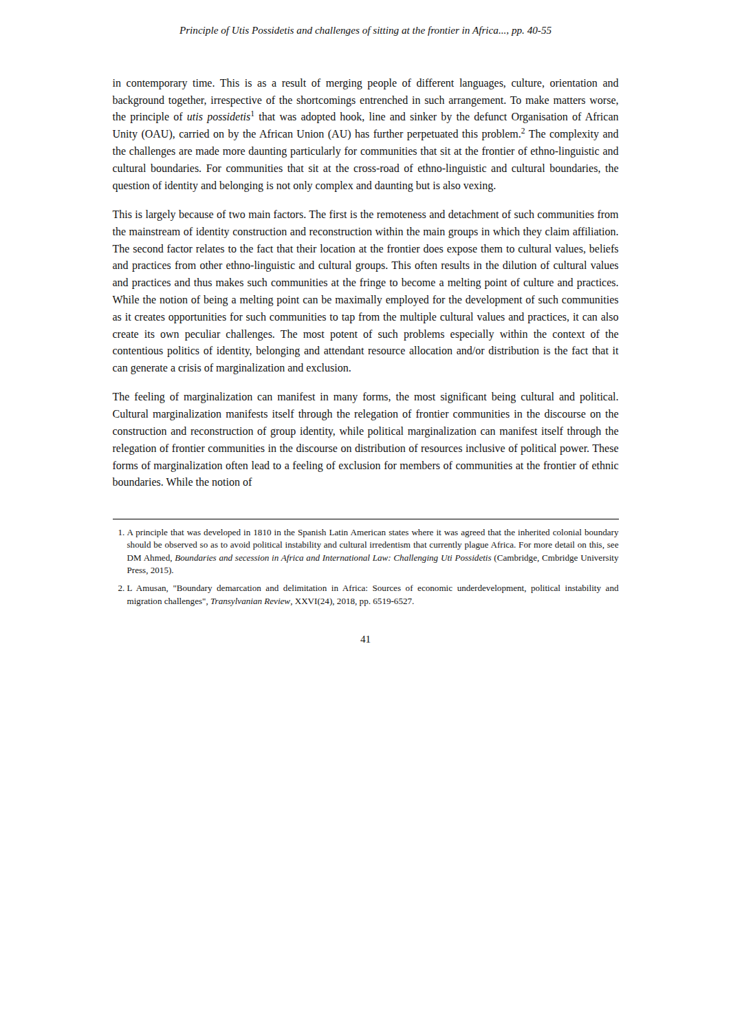Principle of Utis Possidetis and challenges of sitting at the frontier in Africa..., pp. 40-55
in contemporary time. This is as a result of merging people of different languages, culture, orientation and background together, irrespective of the shortcomings entrenched in such arrangement. To make matters worse, the principle of utis possidetis1 that was adopted hook, line and sinker by the defunct Organisation of African Unity (OAU), carried on by the African Union (AU) has further perpetuated this problem.2 The complexity and the challenges are made more daunting particularly for communities that sit at the frontier of ethno-linguistic and cultural boundaries. For communities that sit at the cross-road of ethno-linguistic and cultural boundaries, the question of identity and belonging is not only complex and daunting but is also vexing.
This is largely because of two main factors. The first is the remoteness and detachment of such communities from the mainstream of identity construction and reconstruction within the main groups in which they claim affiliation. The second factor relates to the fact that their location at the frontier does expose them to cultural values, beliefs and practices from other ethno-linguistic and cultural groups. This often results in the dilution of cultural values and practices and thus makes such communities at the fringe to become a melting point of culture and practices. While the notion of being a melting point can be maximally employed for the development of such communities as it creates opportunities for such communities to tap from the multiple cultural values and practices, it can also create its own peculiar challenges. The most potent of such problems especially within the context of the contentious politics of identity, belonging and attendant resource allocation and/or distribution is the fact that it can generate a crisis of marginalization and exclusion.
The feeling of marginalization can manifest in many forms, the most significant being cultural and political. Cultural marginalization manifests itself through the relegation of frontier communities in the discourse on the construction and reconstruction of group identity, while political marginalization can manifest itself through the relegation of frontier communities in the discourse on distribution of resources inclusive of political power. These forms of marginalization often lead to a feeling of exclusion for members of communities at the frontier of ethnic boundaries. While the notion of
A principle that was developed in 1810 in the Spanish Latin American states where it was agreed that the inherited colonial boundary should be observed so as to avoid political instability and cultural irredentism that currently plague Africa. For more detail on this, see DM Ahmed, Boundaries and secession in Africa and International Law: Challenging Uti Possidetis (Cambridge, Cmbridge University Press, 2015).
L Amusan, "Boundary demarcation and delimitation in Africa: Sources of economic underdevelopment, political instability and migration challenges", Transylvanian Review, XXVI(24), 2018, pp. 6519-6527.
41